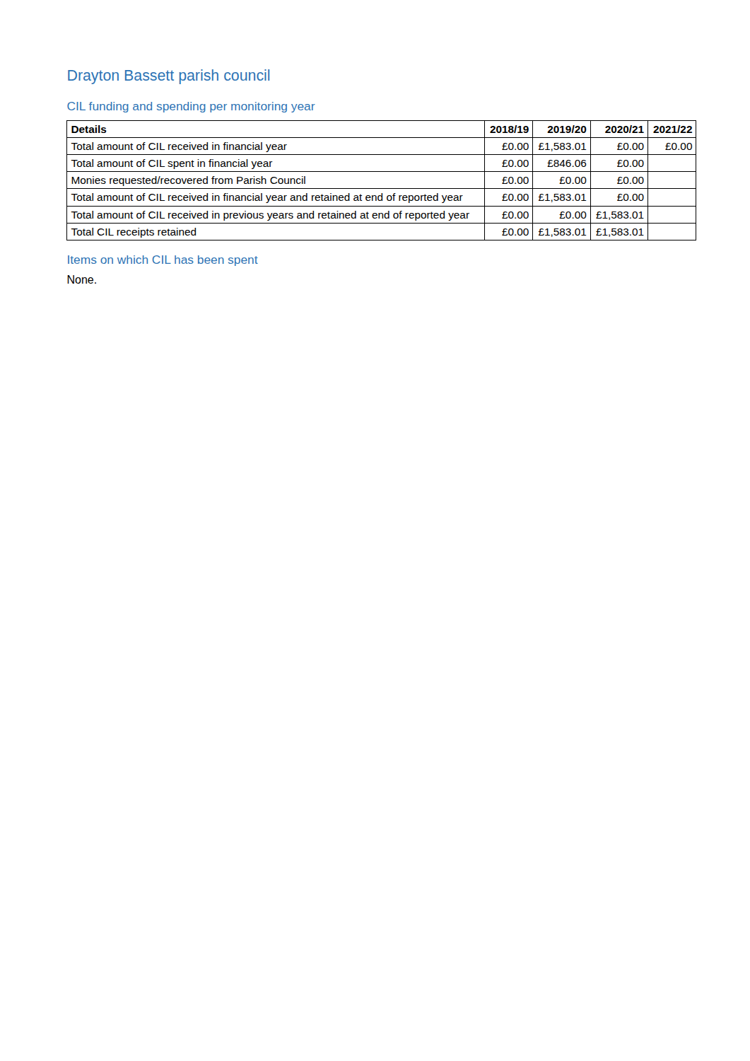Drayton Bassett parish council
CIL funding and spending per monitoring year
| Details | 2018/19 | 2019/20 | 2020/21 | 2021/22 |
| --- | --- | --- | --- | --- |
| Total amount of CIL received in financial year | £0.00 | £1,583.01 | £0.00 | £0.00 |
| Total amount of CIL spent in financial year | £0.00 | £846.06 | £0.00 | |
| Monies requested/recovered from Parish Council | £0.00 | £0.00 | £0.00 | |
| Total amount of CIL received in financial year and retained at end of reported year | £0.00 | £1,583.01 | £0.00 | |
| Total amount of CIL received in previous years and retained at end of reported year | £0.00 | £0.00 | £1,583.01 | |
| Total CIL receipts retained | £0.00 | £1,583.01 | £1,583.01 | |
Items on which CIL has been spent
None.